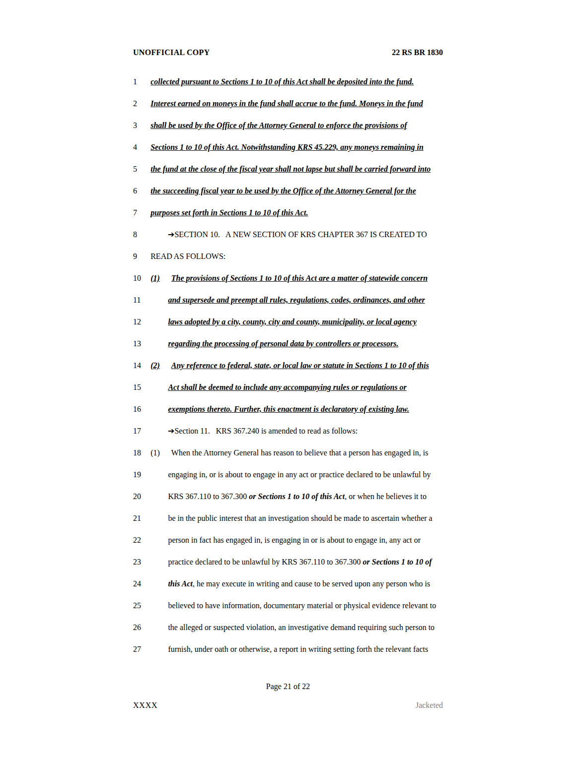UNOFFICIAL COPY
22 RS BR 1830
1
collected pursuant to Sections 1 to 10 of this Act shall be deposited into the fund.
2
Interest earned on moneys in the fund shall accrue to the fund. Moneys in the fund
3
shall be used by the Office of the Attorney General to enforce the provisions of
4
Sections 1 to 10 of this Act. Notwithstanding KRS 45.229, any moneys remaining in
5
the fund at the close of the fiscal year shall not lapse but shall be carried forward into
6
the succeeding fiscal year to be used by the Office of the Attorney General for the
7
purposes set forth in Sections 1 to 10 of this Act.
8
➔SECTION 10. A NEW SECTION OF KRS CHAPTER 367 IS CREATED TO
9
READ AS FOLLOWS:
10
(1)
The provisions of Sections 1 to 10 of this Act are a matter of statewide concern
11
and supersede and preempt all rules, regulations, codes, ordinances, and other
12
laws adopted by a city, county, city and county, municipality, or local agency
13
regarding the processing of personal data by controllers or processors.
14
(2)
Any reference to federal, state, or local law or statute in Sections 1 to 10 of this
15
Act shall be deemed to include any accompanying rules or regulations or
16
exemptions thereto. Further, this enactment is declaratory of existing law.
17
➔Section 11. KRS 367.240 is amended to read as follows:
18
(1)
When the Attorney General has reason to believe that a person has engaged in, is
19
engaging in, or is about to engage in any act or practice declared to be unlawful by
20
KRS 367.110 to 367.300 or Sections 1 to 10 of this Act, or when he believes it to
21
be in the public interest that an investigation should be made to ascertain whether a
22
person in fact has engaged in, is engaging in or is about to engage in, any act or
23
practice declared to be unlawful by KRS 367.110 to 367.300 or Sections 1 to 10 of
24
this Act, he may execute in writing and cause to be served upon any person who is
25
believed to have information, documentary material or physical evidence relevant to
26
the alleged or suspected violation, an investigative demand requiring such person to
27
furnish, under oath or otherwise, a report in writing setting forth the relevant facts
Page 21 of 22
XXXX
Jacketed